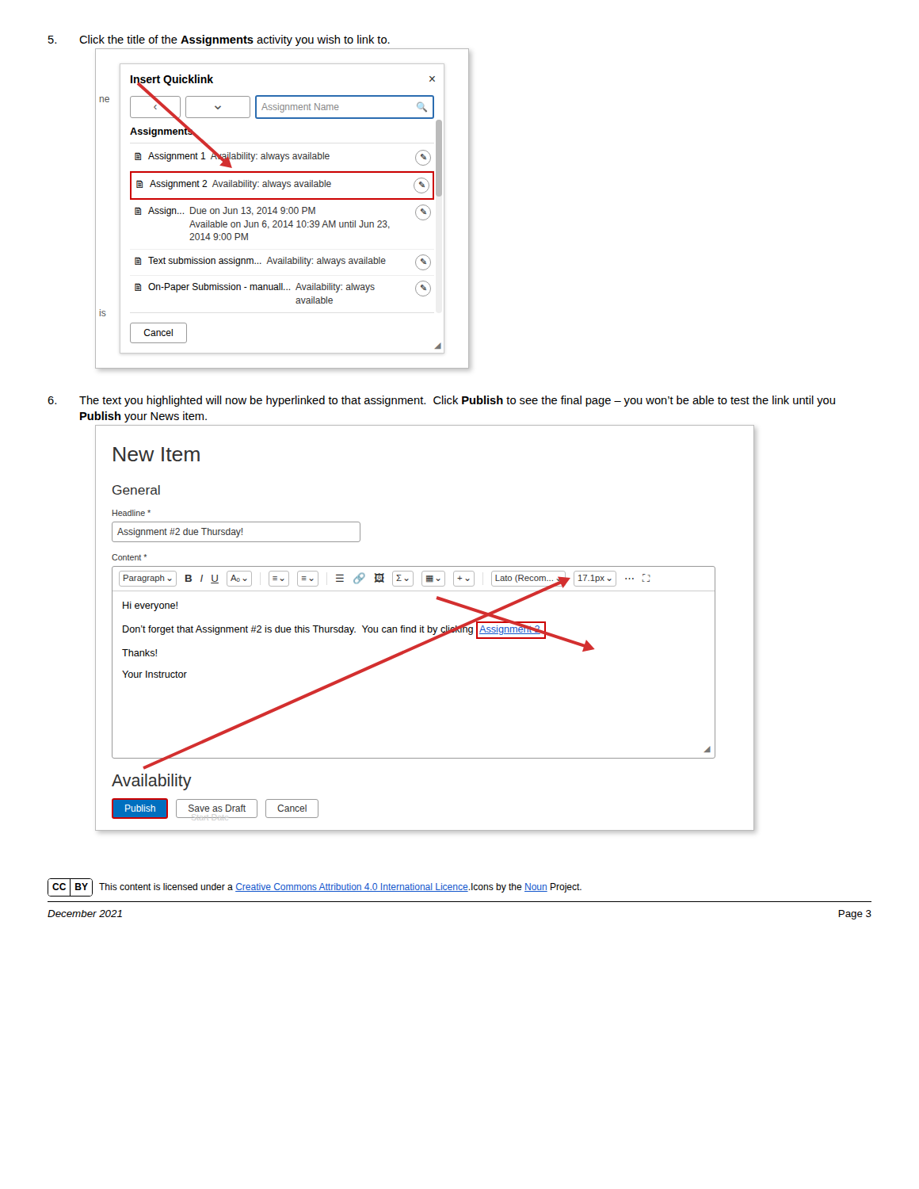Click the title of the Assignments activity you wish to link to.
ne is
×
Insert Quicklink
Assignment Name
Assignments
Assignment 1 Availability: always available
Assignment 2 Availability: always available
Assign... Due on Jun 13, 2014 9:00 PM
Available on Jun 6, 2014 10:39 AM until Jun 23, 2014 9:00 PM
Text submission assignm... Availability: always available
On-Paper Submission - manuall... Availability: always available
Cancel ◢
The text you highlighted will now be hyperlinked to that assignment. Click Publish to see the final page – you won’t be able to test the link until you Publish your News item.
New Item
General
Headline *
Assignment #2 due Thursday!
Content *
Paragraph B I U Aₒ ≡ ≡ ☰ 🔗 🖼 Σ ▦ + Lato (Recom... 17.1px ⋯ ⛶
Hi everyone!
Don’t forget that Assignment #2 is due this Thursday. You can find it by clicking Assignment 2.
Thanks!
Your Instructor
◢
Availability
Publish Save as Draft Cancel
Start Date
CC BY This content is licensed under a Creative Commons Attribution 4.0 International Licence.Icons by the Noun Project.
December 2021 Page 3